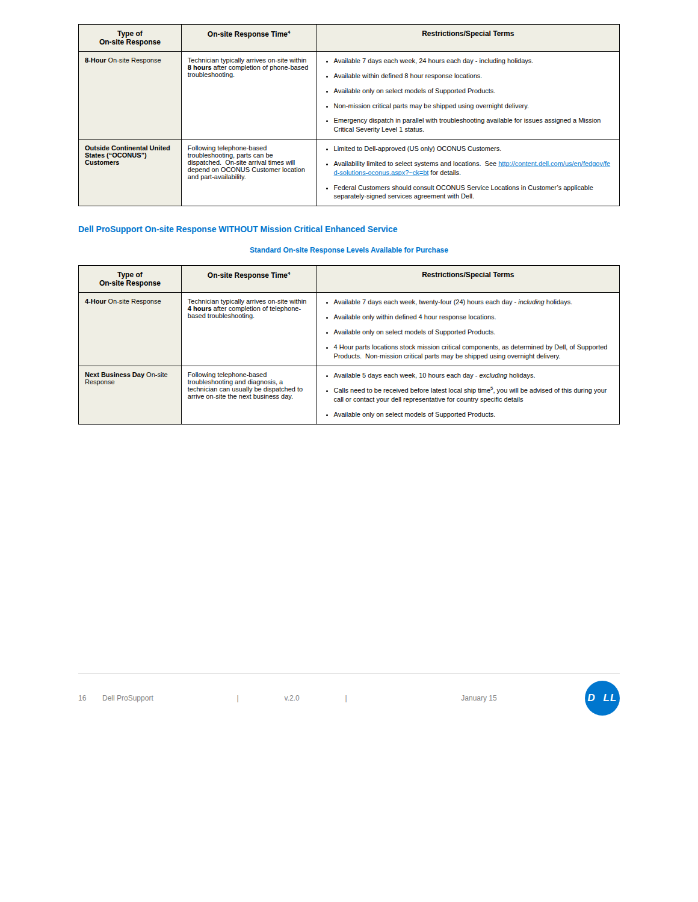| Type of On-site Response | On-site Response Time 4 | Restrictions/Special Terms |
| --- | --- | --- |
| 8-Hour On-site Response | Technician typically arrives on-site within 8 hours after completion of phone-based troubleshooting. | Available 7 days each week, 24 hours each day - including holidays. Available within defined 8 hour response locations. Available only on select models of Supported Products. Non-mission critical parts may be shipped using overnight delivery. Emergency dispatch in parallel with troubleshooting available for issues assigned a Mission Critical Severity Level 1 status. |
| Outside Continental United States (“OCONUS”) Customers | Following telephone-based troubleshooting, parts can be dispatched. On-site arrival times will depend on OCONUS Customer location and part-availability. | Limited to Dell-approved (US only) OCONUS Customers. Availability limited to select systems and locations. See http://content.dell.com/us/en/fedgov/fed-solutions-oconus.aspx?~ck=bt for details. Federal Customers should consult OCONUS Service Locations in Customer’s applicable separately-signed services agreement with Dell. |
Dell ProSupport On-site Response WITHOUT Mission Critical Enhanced Service
Standard On-site Response Levels Available for Purchase
| Type of On-site Response | On-site Response Time 4 | Restrictions/Special Terms |
| --- | --- | --- |
| 4-Hour On-site Response | Technician typically arrives on-site within 4 hours after completion of telephone-based troubleshooting. | Available 7 days each week, twenty-four (24) hours each day - including holidays. Available only within defined 4 hour response locations. Available only on select models of Supported Products. 4 Hour parts locations stock mission critical components, as determined by Dell, of Supported Products. Non-mission critical parts may be shipped using overnight delivery. |
| Next Business Day On-site Response | Following telephone-based troubleshooting and diagnosis, a technician can usually be dispatched to arrive on-site the next business day. | Available 5 days each week, 10 hours each day - excluding holidays. Calls need to be received before latest local ship time 5 , you will be advised of this during your call or contact your dell representative for country specific details Available only on select models of Supported Products. |
16 Dell ProSupport | v.2.0 | January 15
D⃞LL